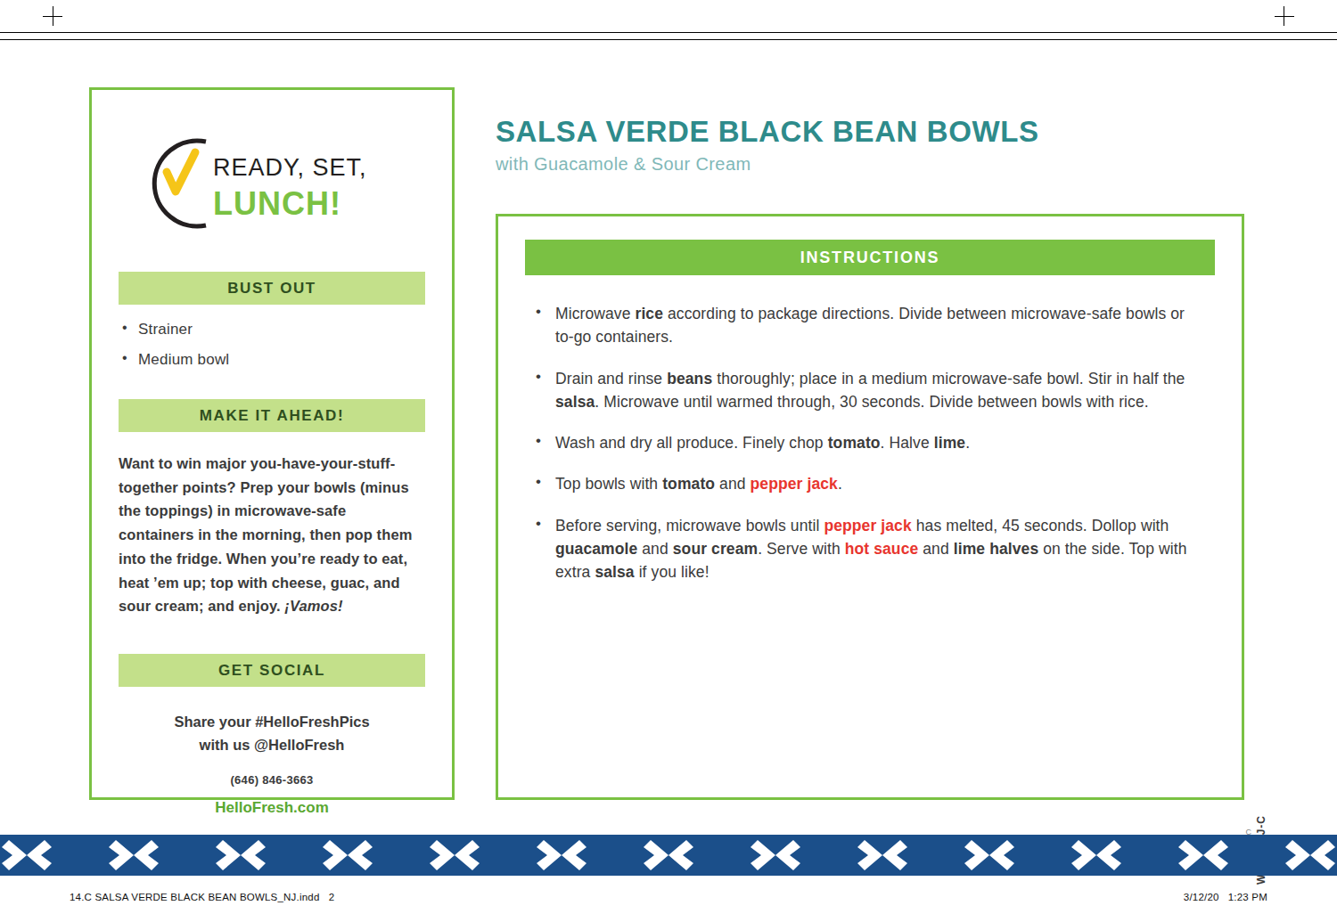READY, SET, LUNCH!
BUST OUT
Strainer
Medium bowl
MAKE IT AHEAD!
Want to win major you-have-your-stuff-together points? Prep your bowls (minus the toppings) in microwave-safe containers in the morning, then pop them into the fridge. When you’re ready to eat, heat ’em up; top with cheese, guac, and sour cream; and enjoy. ¡Vamos!
GET SOCIAL
Share your #HelloFreshPics
with us @HelloFresh
(646) 846-3663
HelloFresh.com
Salsa Verde Black Bean Bowls
with Guacamole & Sour Cream
INSTRUCTIONS
Microwave rice according to package directions. Divide between microwave-safe bowls or to-go containers.
Drain and rinse beans thoroughly; place in a medium microwave-safe bowl. Stir in half the salsa. Microwave until warmed through, 30 seconds. Divide between bowls with rice.
Wash and dry all produce. Finely chop tomato. Halve lime.
Top bowls with tomato and pepper jack.
Before serving, microwave bowls until pepper jack has melted, 45 seconds. Dollop with guacamole and sour cream. Serve with hot sauce and lime halves on the side. Top with extra salsa if you like!
WK 14 NJ-C
C
14.C SALSA VERDE BLACK BEAN BOWLS_NJ.indd 2
3/12/20 1:23 PM